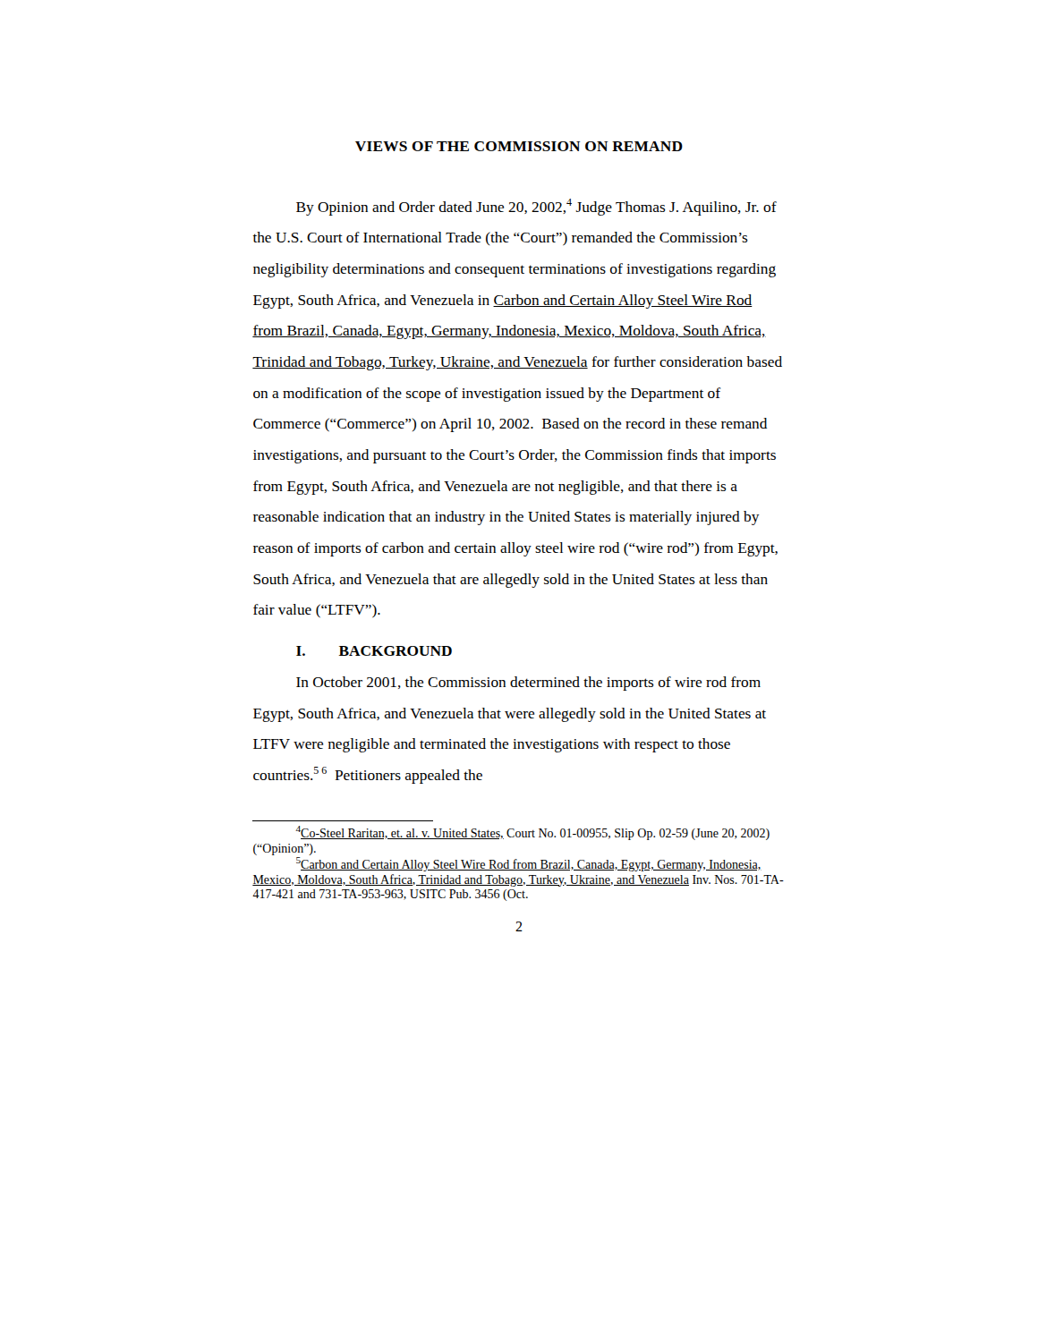VIEWS OF THE COMMISSION ON REMAND
By Opinion and Order dated June 20, 2002,4 Judge Thomas J. Aquilino, Jr. of the U.S. Court of International Trade (the “Court”) remanded the Commission’s negligibility determinations and consequent terminations of investigations regarding Egypt, South Africa, and Venezuela in Carbon and Certain Alloy Steel Wire Rod from Brazil, Canada, Egypt, Germany, Indonesia, Mexico, Moldova, South Africa, Trinidad and Tobago, Turkey, Ukraine, and Venezuela for further consideration based on a modification of the scope of investigation issued by the Department of Commerce (“Commerce”) on April 10, 2002. Based on the record in these remand investigations, and pursuant to the Court’s Order, the Commission finds that imports from Egypt, South Africa, and Venezuela are not negligible, and that there is a reasonable indication that an industry in the United States is materially injured by reason of imports of carbon and certain alloy steel wire rod (“wire rod”) from Egypt, South Africa, and Venezuela that are allegedly sold in the United States at less than fair value (“LTFV”).
I. BACKGROUND
In October 2001, the Commission determined the imports of wire rod from Egypt, South Africa, and Venezuela that were allegedly sold in the United States at LTFV were negligible and terminated the investigations with respect to those countries.5 6 Petitioners appealed the
4 Co-Steel Raritan, et. al. v. United States, Court No. 01-00955, Slip Op. 02-59 (June 20, 2002) (“Opinion”).
5 Carbon and Certain Alloy Steel Wire Rod from Brazil, Canada, Egypt, Germany, Indonesia, Mexico, Moldova, South Africa, Trinidad and Tobago, Turkey, Ukraine, and Venezuela Inv. Nos. 701-TA-417-421 and 731-TA-953-963, USITC Pub. 3456 (Oct.
2